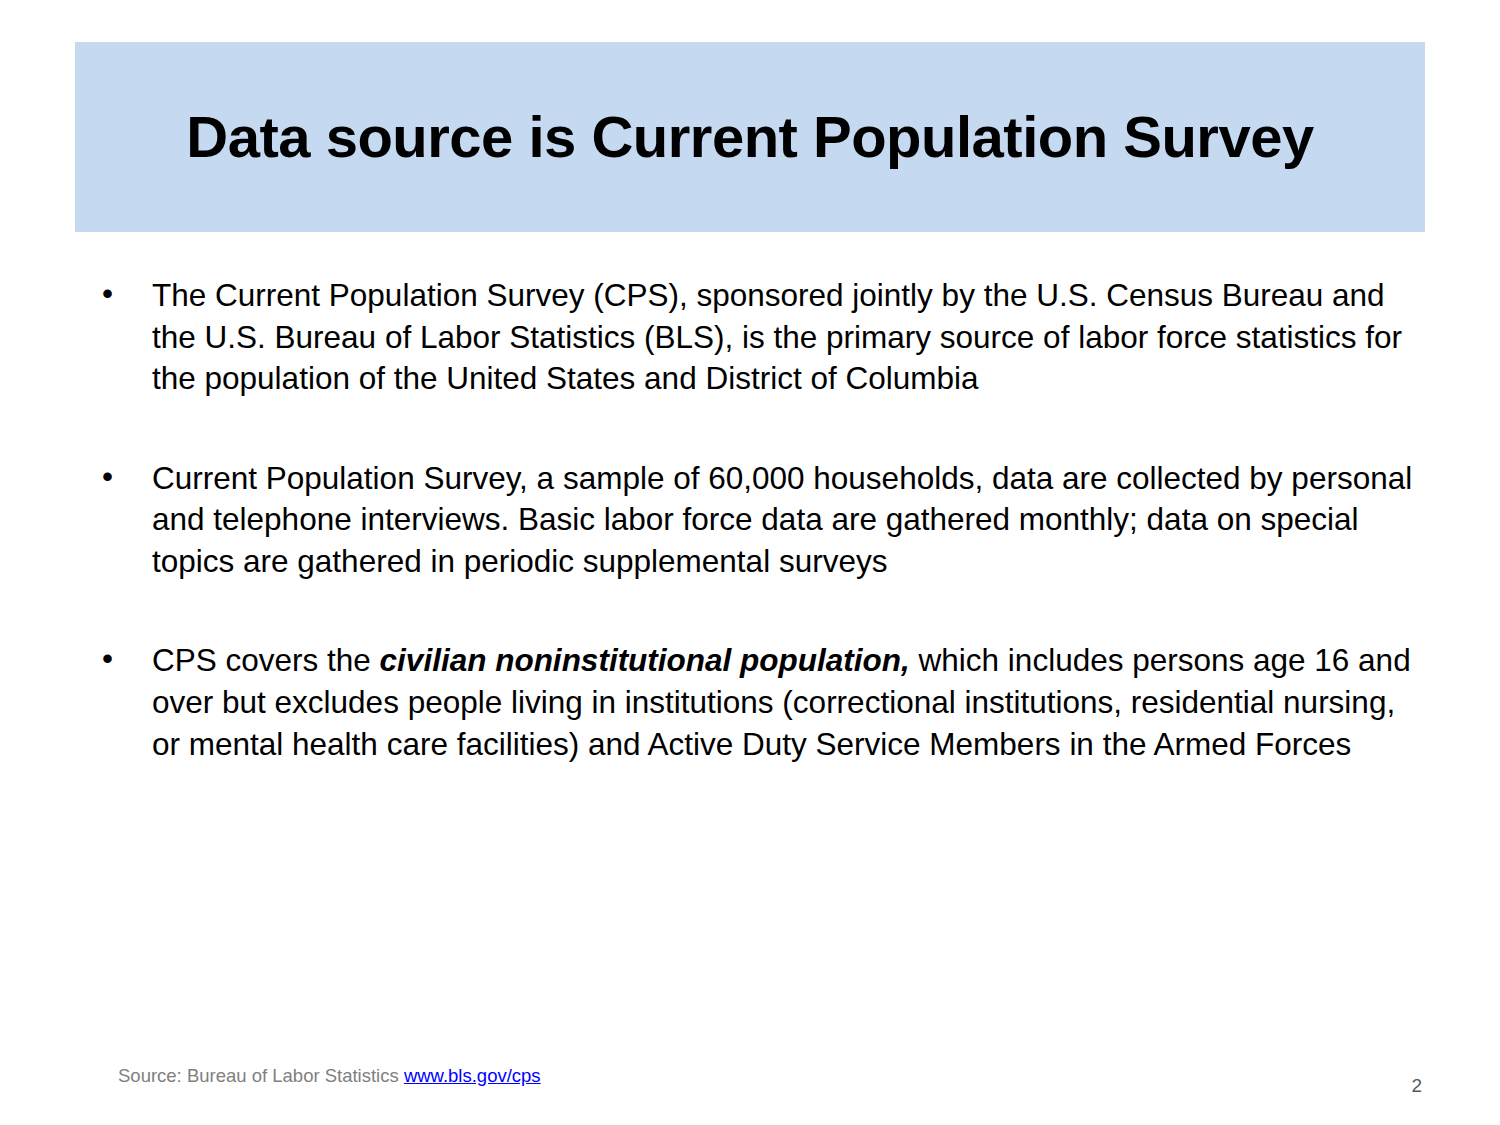Data source is Current Population Survey
The Current Population Survey (CPS), sponsored jointly by the U.S. Census Bureau and the U.S. Bureau of Labor Statistics (BLS), is the primary source of labor force statistics for the population of the United States and District of Columbia
Current Population Survey, a sample of 60,000 households, data are collected by personal and telephone interviews. Basic labor force data are gathered monthly; data on special topics are gathered in periodic supplemental surveys
CPS covers the civilian noninstitutional population, which includes persons age 16 and over but excludes people living in institutions (correctional institutions, residential nursing, or mental health care facilities) and Active Duty Service Members in the Armed Forces
Source: Bureau of Labor Statistics www.bls.gov/cps
2